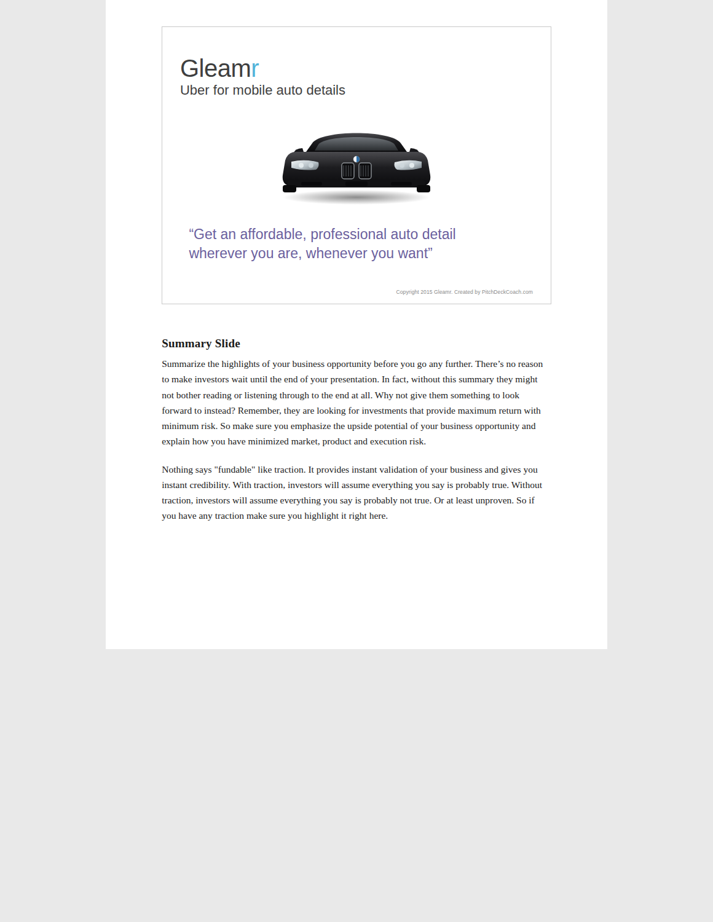Gleam r
Uber for mobile auto details
“Get an affordable, professional auto detail
wherever you are, whenever you want”
Copyright 2015 Gleamr. Created by PitchDeckCoach.com
Summary Slide
Summarize the highlights of your business opportunity before you go any further. There’s no reason to make investors wait until the end of your presentation. In fact, without this summary they might not bother reading or listening through to the end at all. Why not give them something to look forward to instead? Remember, they are looking for investments that provide maximum return with minimum risk. So make sure you emphasize the upside potential of your business opportunity and explain how you have minimized market, product and execution risk.
Nothing says "fundable" like traction. It provides instant validation of your business and gives you instant credibility. With traction, investors will assume everything you say is probably true. Without traction, investors will assume everything you say is probably not true. Or at least unproven. So if you have any traction make sure you highlight it right here.